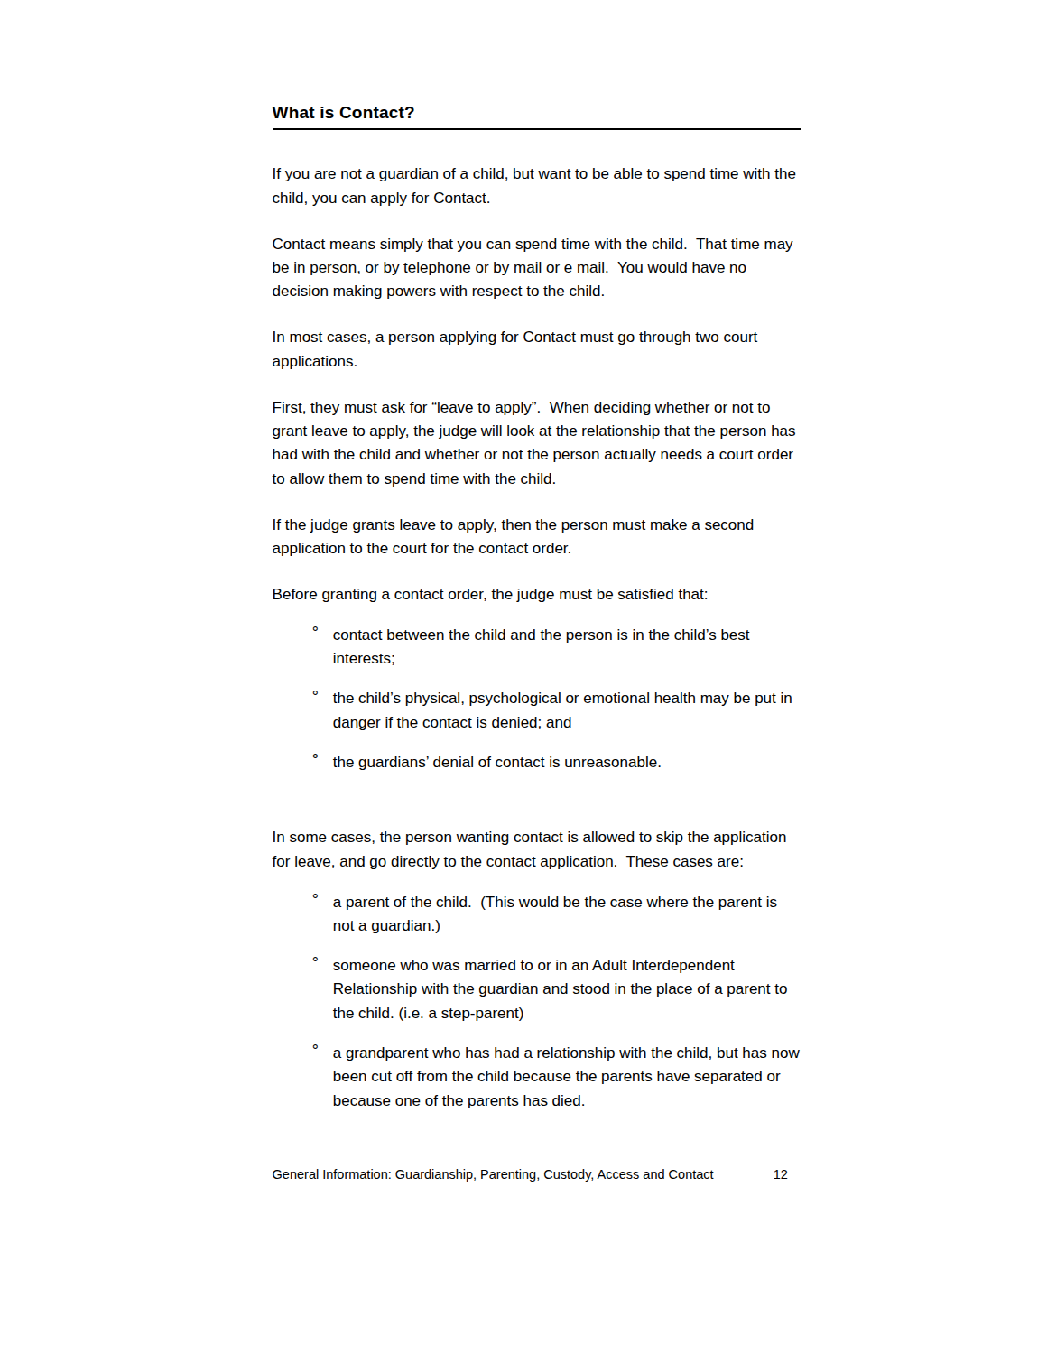What is Contact?
If you are not a guardian of a child, but want to be able to spend time with the child, you can apply for Contact.
Contact means simply that you can spend time with the child. That time may be in person, or by telephone or by mail or e mail. You would have no decision making powers with respect to the child.
In most cases, a person applying for Contact must go through two court applications.
First, they must ask for “leave to apply”. When deciding whether or not to grant leave to apply, the judge will look at the relationship that the person has had with the child and whether or not the person actually needs a court order to allow them to spend time with the child.
If the judge grants leave to apply, then the person must make a second application to the court for the contact order.
Before granting a contact order, the judge must be satisfied that:
contact between the child and the person is in the child’s best interests;
the child’s physical, psychological or emotional health may be put in danger if the contact is denied; and
the guardians’ denial of contact is unreasonable.
In some cases, the person wanting contact is allowed to skip the application for leave, and go directly to the contact application. These cases are:
a parent of the child. (This would be the case where the parent is not a guardian.)
someone who was married to or in an Adult Interdependent Relationship with the guardian and stood in the place of a parent to the child. (i.e. a step-parent)
a grandparent who has had a relationship with the child, but has now been cut off from the child because the parents have separated or because one of the parents has died.
General Information: Guardianship, Parenting, Custody, Access and Contact 12